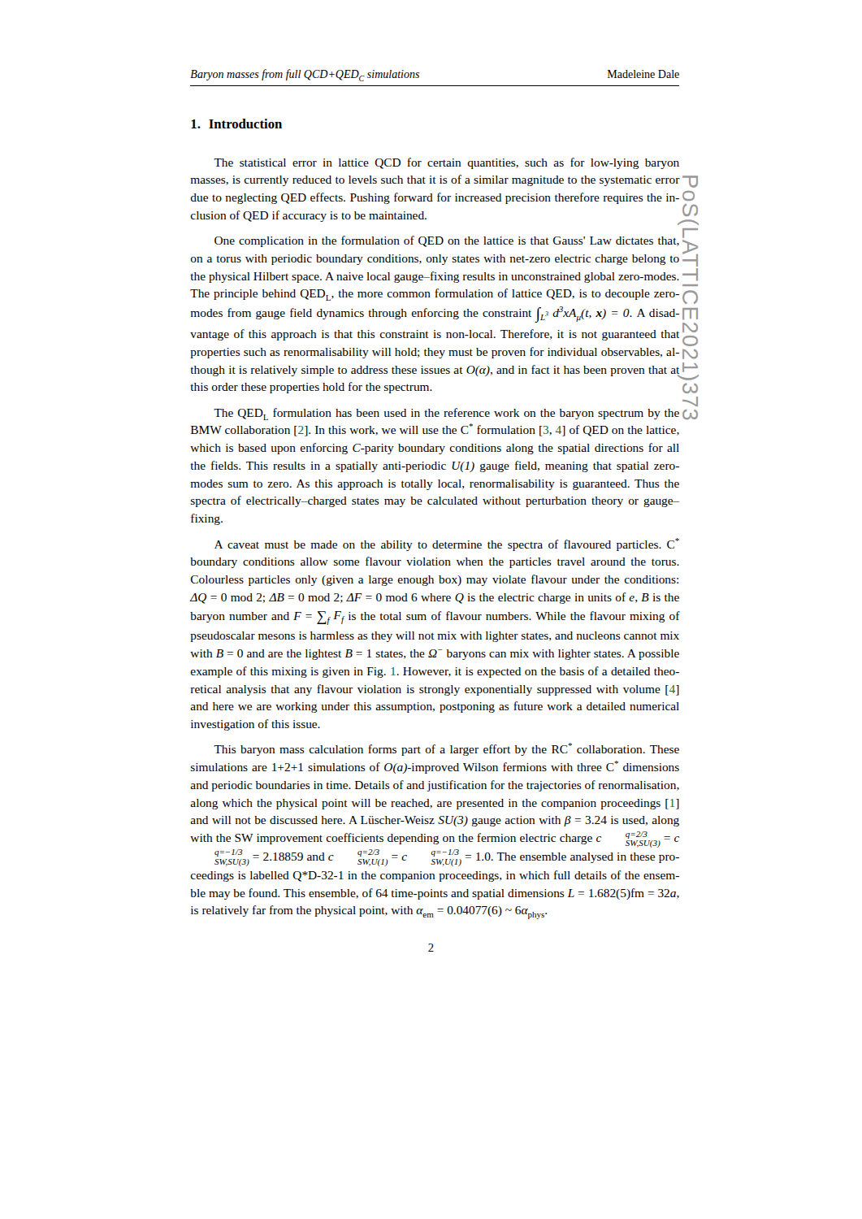Baryon masses from full QCD+QEDC simulations Madeleine Dale
PoS(LATTICE2021)373
1. Introduction
The statistical error in lattice QCD for certain quantities, such as for low-lying baryon masses, is currently reduced to levels such that it is of a similar magnitude to the systematic error due to neglecting QED effects. Pushing forward for increased precision therefore requires the inclusion of QED if accuracy is to be maintained.
One complication in the formulation of QED on the lattice is that Gauss' Law dictates that, on a torus with periodic boundary conditions, only states with net-zero electric charge belong to the physical Hilbert space. A naive local gauge–fixing results in unconstrained global zero-modes. The principle behind QEDL, the more common formulation of lattice QED, is to decouple zero-modes from gauge field dynamics through enforcing the constraint ∫L3 d3xAμ(t, x) = 0. A disadvantage of this approach is that this constraint is non-local. Therefore, it is not guaranteed that properties such as renormalisability will hold; they must be proven for individual observables, although it is relatively simple to address these issues at O(α), and in fact it has been proven that at this order these properties hold for the spectrum.
The QEDL formulation has been used in the reference work on the baryon spectrum by the BMW collaboration [2]. In this work, we will use the C* formulation [3, 4] of QED on the lattice, which is based upon enforcing C-parity boundary conditions along the spatial directions for all the fields. This results in a spatially anti-periodic U(1) gauge field, meaning that spatial zero-modes sum to zero. As this approach is totally local, renormalisability is guaranteed. Thus the spectra of electrically–charged states may be calculated without perturbation theory or gauge–fixing.
A caveat must be made on the ability to determine the spectra of flavoured particles. C* boundary conditions allow some flavour violation when the particles travel around the torus. Colourless particles only (given a large enough box) may violate flavour under the conditions: ΔQ = 0 mod 2; ΔB = 0 mod 2; ΔF = 0 mod 6 where Q is the electric charge in units of e, B is the baryon number and F = ∑f Ff is the total sum of flavour numbers. While the flavour mixing of pseudoscalar mesons is harmless as they will not mix with lighter states, and nucleons cannot mix with B = 0 and are the lightest B = 1 states, the Ω− baryons can mix with lighter states. A possible example of this mixing is given in Fig. 1. However, it is expected on the basis of a detailed theoretical analysis that any flavour violation is strongly exponentially suppressed with volume [4] and here we are working under this assumption, postponing as future work a detailed numerical investigation of this issue.
This baryon mass calculation forms part of a larger effort by the RC* collaboration. These simulations are 1+2+1 simulations of O(a)-improved Wilson fermions with three C* dimensions and periodic boundaries in time. Details of and justification for the trajectories of renormalisation, along which the physical point will be reached, are presented in the companion proceedings [1] and will not be discussed here. A Lüscher-Weisz SU(3) gauge action with β = 3.24 is used, along with the SW improvement coefficients depending on the fermion electric charge cq=2/3 SW,SU(3) = cq=−1/3 SW,SU(3) = 2.18859 and cq=2/3 SW,U(1) = cq=−1/3 SW,U(1) = 1.0. The ensemble analysed in these proceedings is labelled Q*D-32-1 in the companion proceedings, in which full details of the ensemble may be found. This ensemble, of 64 time-points and spatial dimensions L = 1.682(5)fm = 32a, is relatively far from the physical point, with αem = 0.04077(6) ~ 6αphys.
2